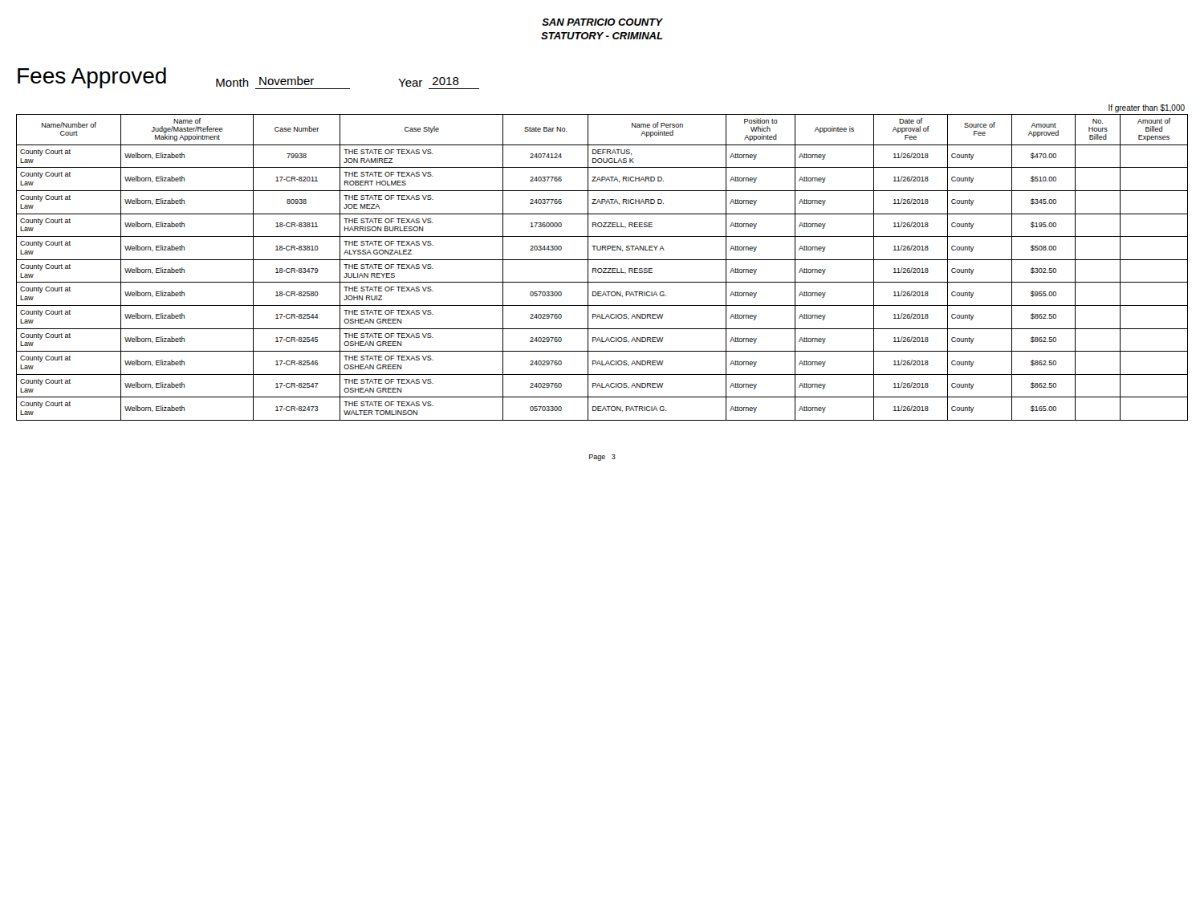SAN PATRICIO COUNTY
STATUTORY - CRIMINAL
Fees Approved
Month November
Year 2018
If greater than $1,000
| Name/Number of Court | Name of Judge/Master/Referee Making Appointment | Case Number | Case Style | State Bar No. | Name of Person Appointed | Position to Which Appointed | Appointee is | Date of Approval of Fee | Source of Fee | Amount Approved | No. Hours Billed | Amount of Billed Expenses |
| --- | --- | --- | --- | --- | --- | --- | --- | --- | --- | --- | --- | --- |
| County Court at Law | Welborn, Elizabeth | 79938 | THE STATE OF TEXAS VS. JON RAMIREZ | 24074124 | DEFRATUS, DOUGLAS K | Attorney | Attorney | 11/26/2018 | County | $470.00 | | |
| County Court at Law | Welborn, Elizabeth | 17-CR-82011 | THE STATE OF TEXAS VS. ROBERT HOLMES | 24037766 | ZAPATA, RICHARD D. | Attorney | Attorney | 11/26/2018 | County | $510.00 | | |
| County Court at Law | Welborn, Elizabeth | 80938 | THE STATE OF TEXAS VS. JOE MEZA | 24037766 | ZAPATA, RICHARD D. | Attorney | Attorney | 11/26/2018 | County | $345.00 | | |
| County Court at Law | Welborn, Elizabeth | 18-CR-83811 | THE STATE OF TEXAS VS. HARRISON BURLESON | 17360000 | ROZZELL, REESE | Attorney | Attorney | 11/26/2018 | County | $195.00 | | |
| County Court at Law | Welborn, Elizabeth | 18-CR-83810 | THE STATE OF TEXAS VS. ALYSSA GONZALEZ | 20344300 | TURPEN, STANLEY A | Attorney | Attorney | 11/26/2018 | County | $508.00 | | |
| County Court at Law | Welborn, Elizabeth | 18-CR-83479 | THE STATE OF TEXAS VS. JULIAN REYES | | ROZZELL, RESSE | Attorney | Attorney | 11/26/2018 | County | $302.50 | | |
| County Court at Law | Welborn, Elizabeth | 18-CR-82580 | THE STATE OF TEXAS VS. JOHN RUIZ | 05703300 | DEATON, PATRICIA G. | Attorney | Attorney | 11/26/2018 | County | $955.00 | | |
| County Court at Law | Welborn, Elizabeth | 17-CR-82544 | THE STATE OF TEXAS VS. OSHEAN GREEN | 24029760 | PALACIOS, ANDREW | Attorney | Attorney | 11/26/2018 | County | $862.50 | | |
| County Court at Law | Welborn, Elizabeth | 17-CR-82545 | THE STATE OF TEXAS VS. OSHEAN GREEN | 24029760 | PALACIOS, ANDREW | Attorney | Attorney | 11/26/2018 | County | $862.50 | | |
| County Court at Law | Welborn, Elizabeth | 17-CR-82546 | THE STATE OF TEXAS VS. OSHEAN GREEN | 24029760 | PALACIOS, ANDREW | Attorney | Attorney | 11/26/2018 | County | $862.50 | | |
| County Court at Law | Welborn, Elizabeth | 17-CR-82547 | THE STATE OF TEXAS VS. OSHEAN GREEN | 24029760 | PALACIOS, ANDREW | Attorney | Attorney | 11/26/2018 | County | $862.50 | | |
| County Court at Law | Welborn, Elizabeth | 17-CR-82473 | THE STATE OF TEXAS VS. WALTER TOMLINSON | 05703300 | DEATON, PATRICIA G. | Attorney | Attorney | 11/26/2018 | County | $165.00 | | |
Page 3